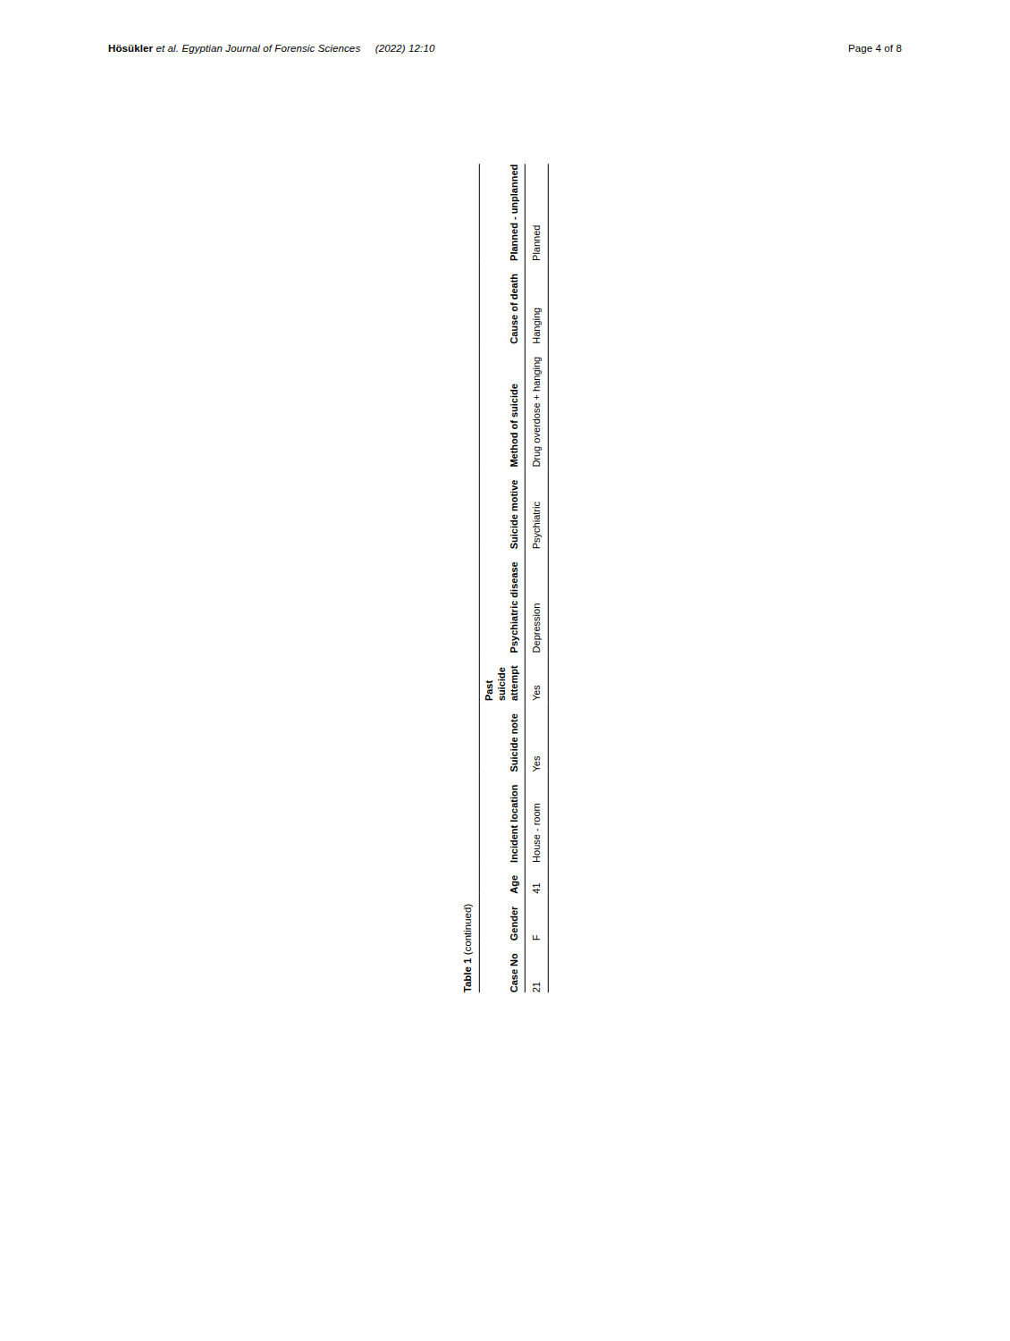Hösükler et al. Egyptian Journal of Forensic Sciences (2022) 12:10
Page 4 of 8
Table 1 (continued)
| Case No | Gender | Age | Incident location | Suicide note | Past suicide attempt | Psychiatric disease | Suicide motive | Method of suicide | Cause of death | Planned - unplanned |
| --- | --- | --- | --- | --- | --- | --- | --- | --- | --- | --- |
| 21 | F | 41 | House - room | Yes | Yes | Depression | Psychiatric | Drug overdose + hanging | Hanging | Planned |